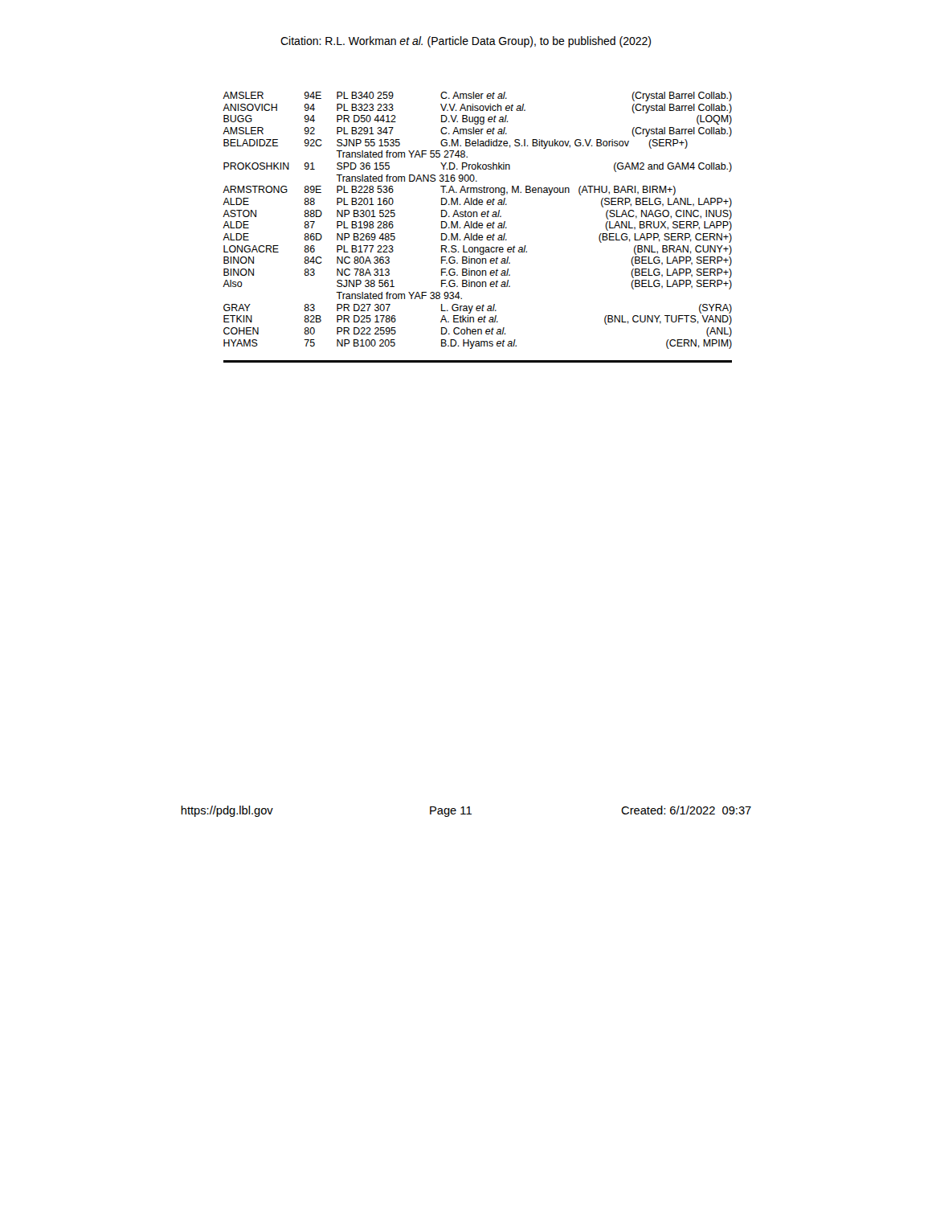Citation: R.L. Workman et al. (Particle Data Group), to be published (2022)
| AMSLER | 94E | PL B340 259 | C. Amsler et al. | (Crystal Barrel Collab.) |
| ANISOVICH | 94 | PL B323 233 | V.V. Anisovich et al. | (Crystal Barrel Collab.) |
| BUGG | 94 | PR D50 4412 | D.V. Bugg et al. | (LOQM) |
| AMSLER | 92 | PL B291 347 | C. Amsler et al. | (Crystal Barrel Collab.) |
| BELADIDZE | 92C | SJNP 55 1535 | G.M. Beladidze, S.I. Bityukov, G.V. Borisov (SERP+) |
| | | Translated from YAF 55 2748. |
| PROKOSHKIN | 91 | SPD 36 155 | Y.D. Prokoshkin | (GAM2 and GAM4 Collab.) |
| | | Translated from DANS 316 900. |
| ARMSTRONG | 89E | PL B228 536 | T.A. Armstrong, M. Benayoun (ATHU, BARI, BIRM+) |
| ALDE | 88 | PL B201 160 | D.M. Alde et al. | (SERP, BELG, LANL, LAPP+) |
| ASTON | 88D | NP B301 525 | D. Aston et al. | (SLAC, NAGO, CINC, INUS) |
| ALDE | 87 | PL B198 286 | D.M. Alde et al. | (LANL, BRUX, SERP, LAPP) |
| ALDE | 86D | NP B269 485 | D.M. Alde et al. | (BELG, LAPP, SERP, CERN+) |
| LONGACRE | 86 | PL B177 223 | R.S. Longacre et al. | (BNL, BRAN, CUNY+) |
| BINON | 84C | NC 80A 363 | F.G. Binon et al. | (BELG, LAPP, SERP+) |
| BINON | 83 | NC 78A 313 | F.G. Binon et al. | (BELG, LAPP, SERP+) |
| Also | | SJNP 38 561 | F.G. Binon et al. | (BELG, LAPP, SERP+) |
| | | Translated from YAF 38 934. |
| GRAY | 83 | PR D27 307 | L. Gray et al. | (SYRA) |
| ETKIN | 82B | PR D25 1786 | A. Etkin et al. | (BNL, CUNY, TUFTS, VAND) |
| COHEN | 80 | PR D22 2595 | D. Cohen et al. | (ANL) |
| HYAMS | 75 | NP B100 205 | B.D. Hyams et al. | (CERN, MPIM) |
https://pdg.lbl.gov
Page 11
Created: 6/1/2022 09:37